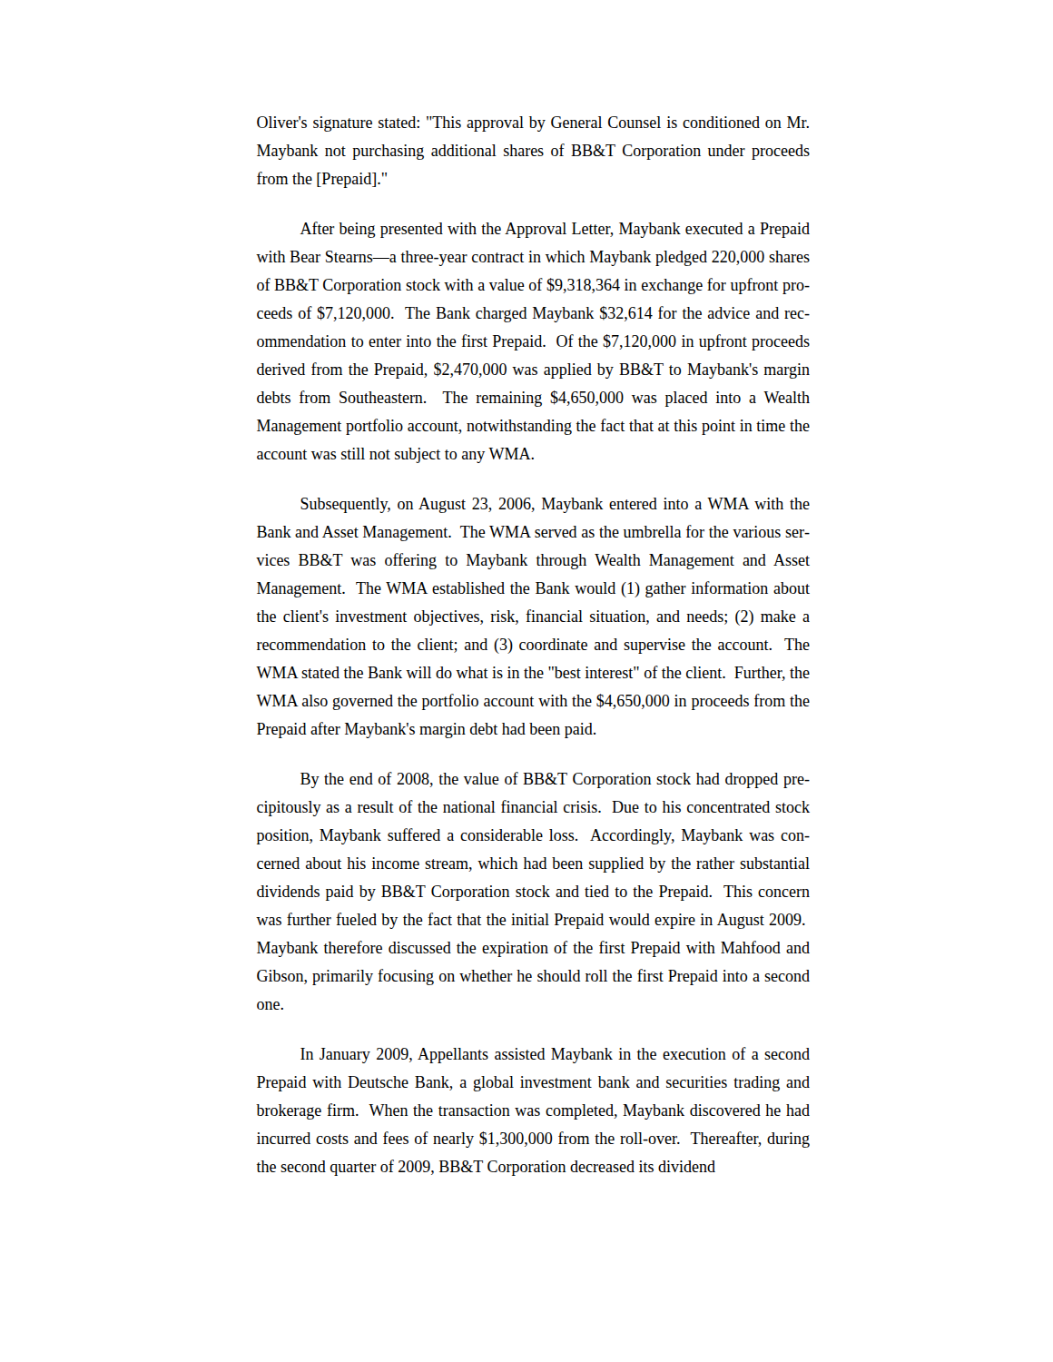Oliver's signature stated: "This approval by General Counsel is conditioned on Mr. Maybank not purchasing additional shares of BB&T Corporation under proceeds from the [Prepaid]."
After being presented with the Approval Letter, Maybank executed a Prepaid with Bear Stearns—a three-year contract in which Maybank pledged 220,000 shares of BB&T Corporation stock with a value of $9,318,364 in exchange for upfront proceeds of $7,120,000. The Bank charged Maybank $32,614 for the advice and recommendation to enter into the first Prepaid. Of the $7,120,000 in upfront proceeds derived from the Prepaid, $2,470,000 was applied by BB&T to Maybank's margin debts from Southeastern. The remaining $4,650,000 was placed into a Wealth Management portfolio account, notwithstanding the fact that at this point in time the account was still not subject to any WMA.
Subsequently, on August 23, 2006, Maybank entered into a WMA with the Bank and Asset Management. The WMA served as the umbrella for the various services BB&T was offering to Maybank through Wealth Management and Asset Management. The WMA established the Bank would (1) gather information about the client's investment objectives, risk, financial situation, and needs; (2) make a recommendation to the client; and (3) coordinate and supervise the account. The WMA stated the Bank will do what is in the "best interest" of the client. Further, the WMA also governed the portfolio account with the $4,650,000 in proceeds from the Prepaid after Maybank's margin debt had been paid.
By the end of 2008, the value of BB&T Corporation stock had dropped precipitously as a result of the national financial crisis. Due to his concentrated stock position, Maybank suffered a considerable loss. Accordingly, Maybank was concerned about his income stream, which had been supplied by the rather substantial dividends paid by BB&T Corporation stock and tied to the Prepaid. This concern was further fueled by the fact that the initial Prepaid would expire in August 2009. Maybank therefore discussed the expiration of the first Prepaid with Mahfood and Gibson, primarily focusing on whether he should roll the first Prepaid into a second one.
In January 2009, Appellants assisted Maybank in the execution of a second Prepaid with Deutsche Bank, a global investment bank and securities trading and brokerage firm. When the transaction was completed, Maybank discovered he had incurred costs and fees of nearly $1,300,000 from the roll-over. Thereafter, during the second quarter of 2009, BB&T Corporation decreased its dividend